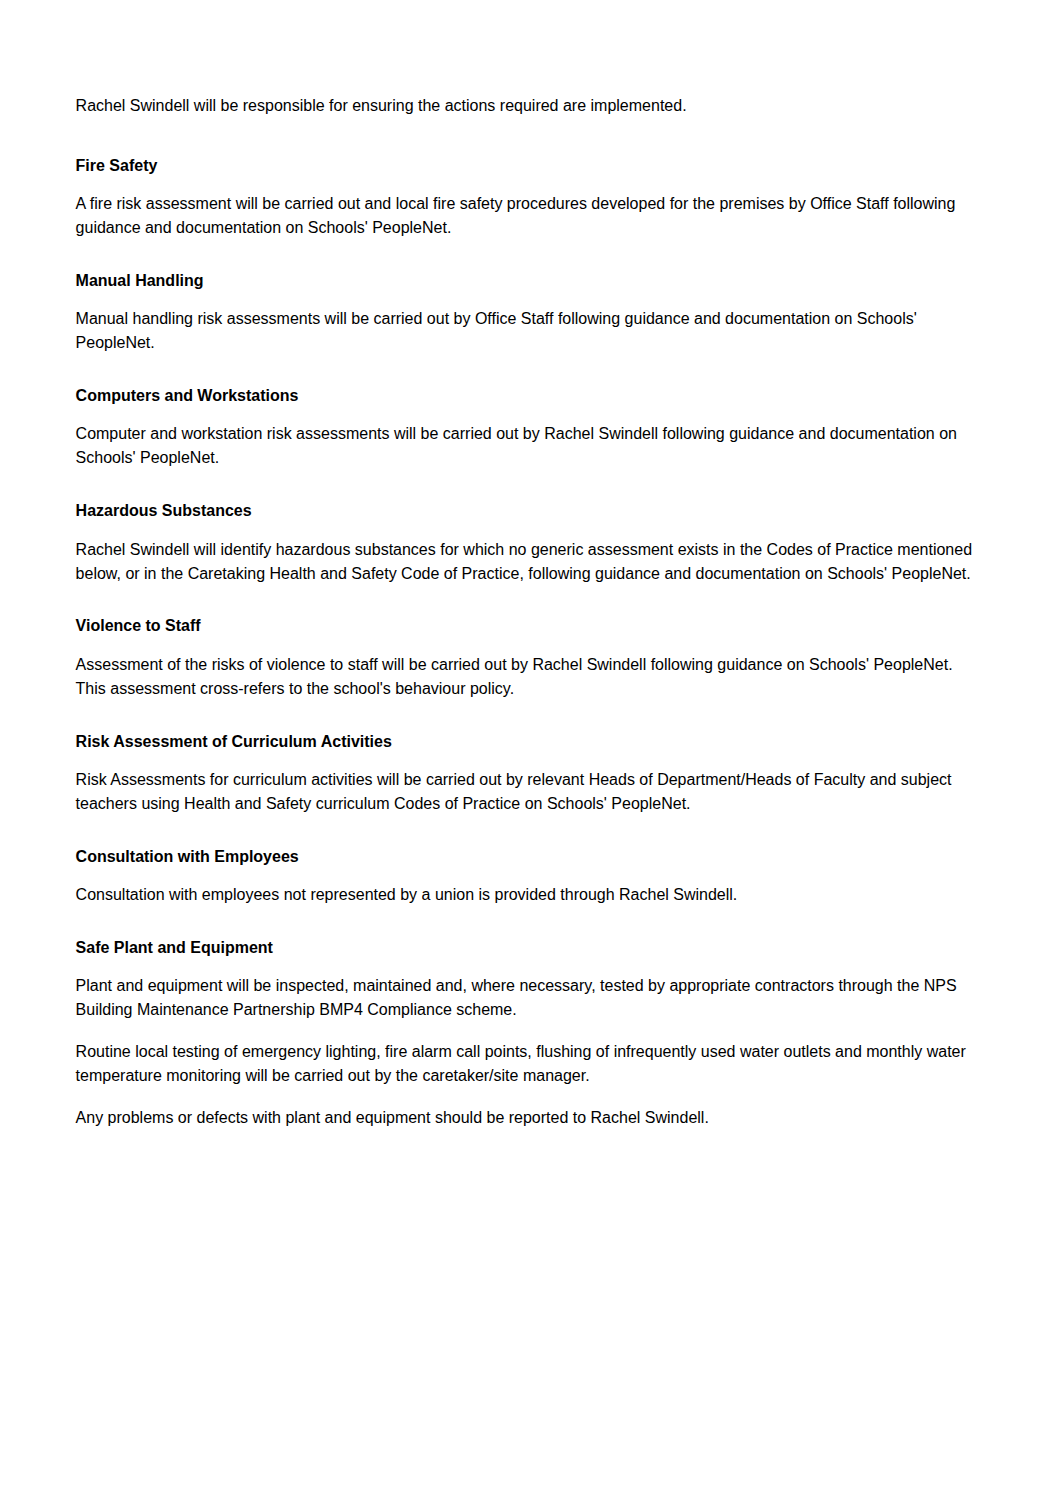Rachel Swindell will be responsible for ensuring the actions required are implemented.
Fire Safety
A fire risk assessment will be carried out and local fire safety procedures developed for the premises by Office Staff following guidance and documentation on Schools' PeopleNet.
Manual Handling
Manual handling risk assessments will be carried out by Office Staff following guidance and documentation on Schools' PeopleNet.
Computers and Workstations
Computer and workstation risk assessments will be carried out by Rachel Swindell following guidance and documentation on Schools' PeopleNet.
Hazardous Substances
Rachel Swindell will identify hazardous substances for which no generic assessment exists in the Codes of Practice mentioned below, or in the Caretaking Health and Safety Code of Practice, following guidance and documentation on Schools' PeopleNet.
Violence to Staff
Assessment of the risks of violence to staff will be carried out by Rachel Swindell following guidance on Schools' PeopleNet. This assessment cross-refers to the school's behaviour policy.
Risk Assessment of Curriculum Activities
Risk Assessments for curriculum activities will be carried out by relevant Heads of Department/Heads of Faculty and subject teachers using Health and Safety curriculum Codes of Practice on Schools' PeopleNet.
Consultation with Employees
Consultation with employees not represented by a union is provided through Rachel Swindell.
Safe Plant and Equipment
Plant and equipment will be inspected, maintained and, where necessary, tested by appropriate contractors through the NPS Building Maintenance Partnership BMP4 Compliance scheme.
Routine local testing of emergency lighting, fire alarm call points, flushing of infrequently used water outlets and monthly water temperature monitoring will be carried out by the caretaker/site manager.
Any problems or defects with plant and equipment should be reported to Rachel Swindell.